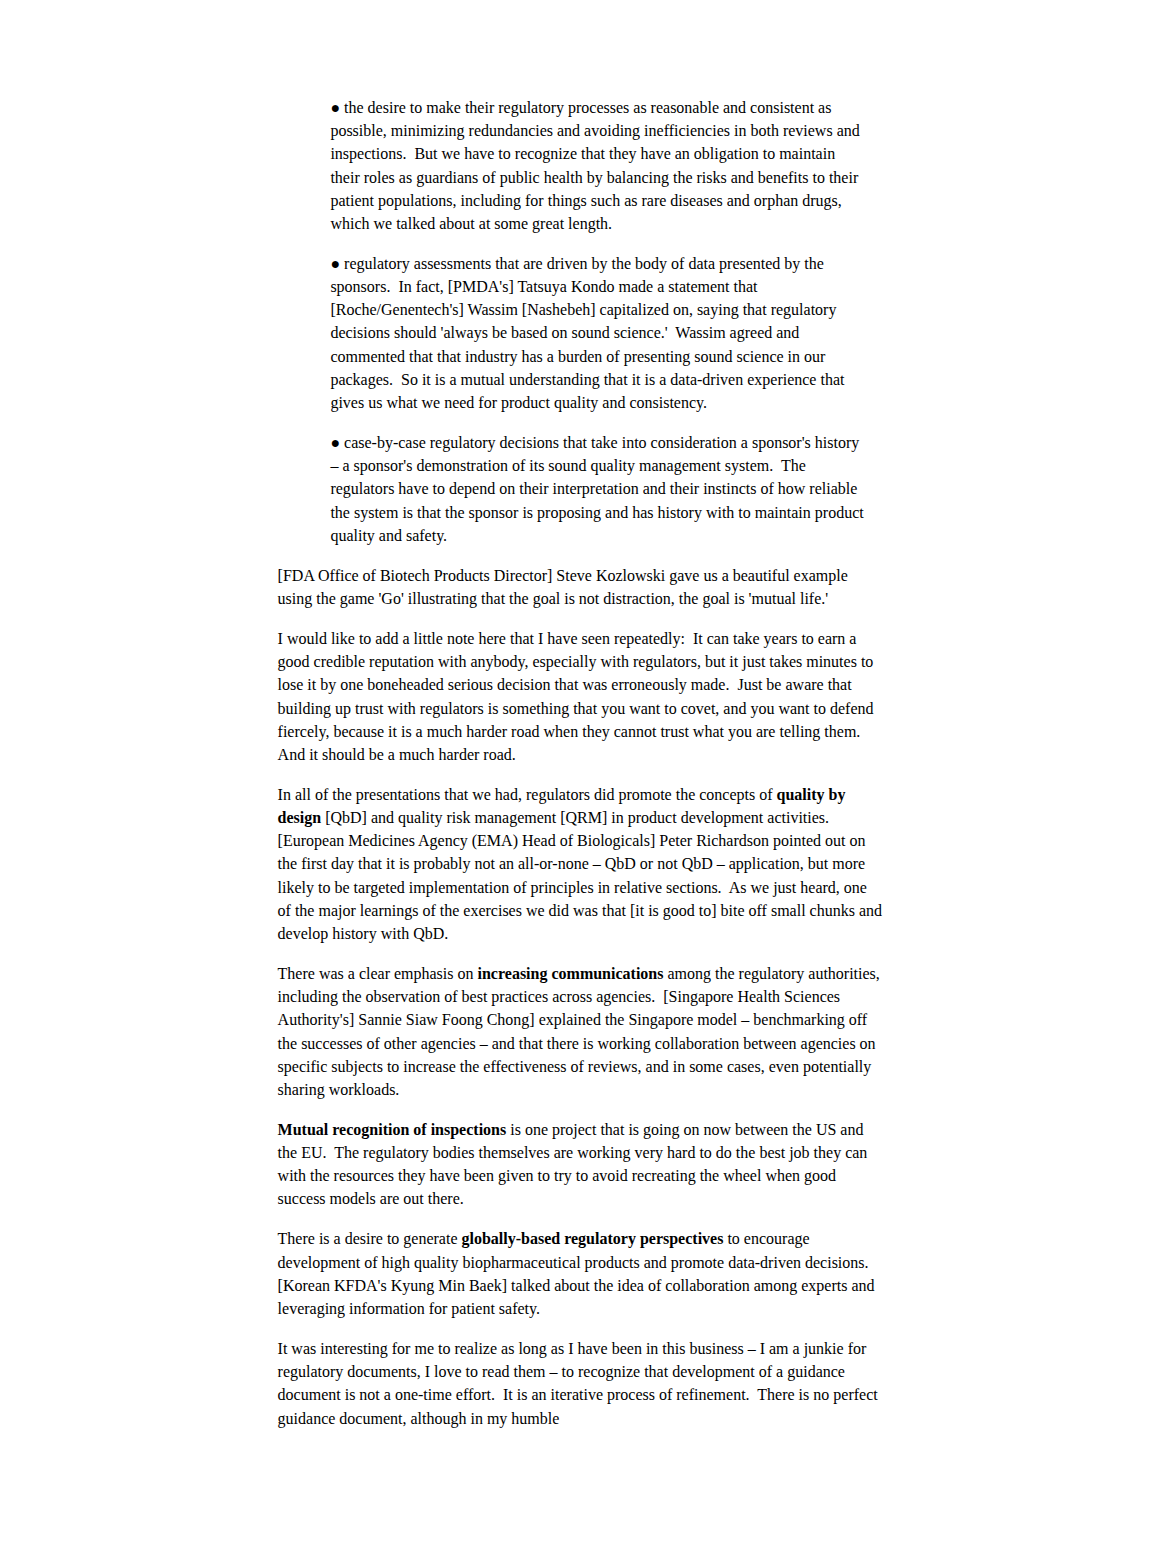● the desire to make their regulatory processes as reasonable and consistent as possible, minimizing redundancies and avoiding inefficiencies in both reviews and inspections. But we have to recognize that they have an obligation to maintain their roles as guardians of public health by balancing the risks and benefits to their patient populations, including for things such as rare diseases and orphan drugs, which we talked about at some great length.
● regulatory assessments that are driven by the body of data presented by the sponsors. In fact, [PMDA's] Tatsuya Kondo made a statement that [Roche/Genentech's] Wassim [Nashebeh] capitalized on, saying that regulatory decisions should 'always be based on sound science.' Wassim agreed and commented that that industry has a burden of presenting sound science in our packages. So it is a mutual understanding that it is a data-driven experience that gives us what we need for product quality and consistency.
● case-by-case regulatory decisions that take into consideration a sponsor's history – a sponsor's demonstration of its sound quality management system. The regulators have to depend on their interpretation and their instincts of how reliable the system is that the sponsor is proposing and has history with to maintain product quality and safety.
[FDA Office of Biotech Products Director] Steve Kozlowski gave us a beautiful example using the game 'Go' illustrating that the goal is not distraction, the goal is 'mutual life.'
I would like to add a little note here that I have seen repeatedly: It can take years to earn a good credible reputation with anybody, especially with regulators, but it just takes minutes to lose it by one boneheaded serious decision that was erroneously made. Just be aware that building up trust with regulators is something that you want to covet, and you want to defend fiercely, because it is a much harder road when they cannot trust what you are telling them. And it should be a much harder road.
In all of the presentations that we had, regulators did promote the concepts of quality by design [QbD] and quality risk management [QRM] in product development activities. [European Medicines Agency (EMA) Head of Biologicals] Peter Richardson pointed out on the first day that it is probably not an all-or-none – QbD or not QbD – application, but more likely to be targeted implementation of principles in relative sections. As we just heard, one of the major learnings of the exercises we did was that [it is good to] bite off small chunks and develop history with QbD.
There was a clear emphasis on increasing communications among the regulatory authorities, including the observation of best practices across agencies. [Singapore Health Sciences Authority's] Sannie Siaw Foong Chong] explained the Singapore model – benchmarking off the successes of other agencies – and that there is working collaboration between agencies on specific subjects to increase the effectiveness of reviews, and in some cases, even potentially sharing workloads.
Mutual recognition of inspections is one project that is going on now between the US and the EU. The regulatory bodies themselves are working very hard to do the best job they can with the resources they have been given to try to avoid recreating the wheel when good success models are out there.
There is a desire to generate globally-based regulatory perspectives to encourage development of high quality biopharmaceutical products and promote data-driven decisions. [Korean KFDA's Kyung Min Baek] talked about the idea of collaboration among experts and leveraging information for patient safety.
It was interesting for me to realize as long as I have been in this business – I am a junkie for regulatory documents, I love to read them – to recognize that development of a guidance document is not a one-time effort. It is an iterative process of refinement. There is no perfect guidance document, although in my humble